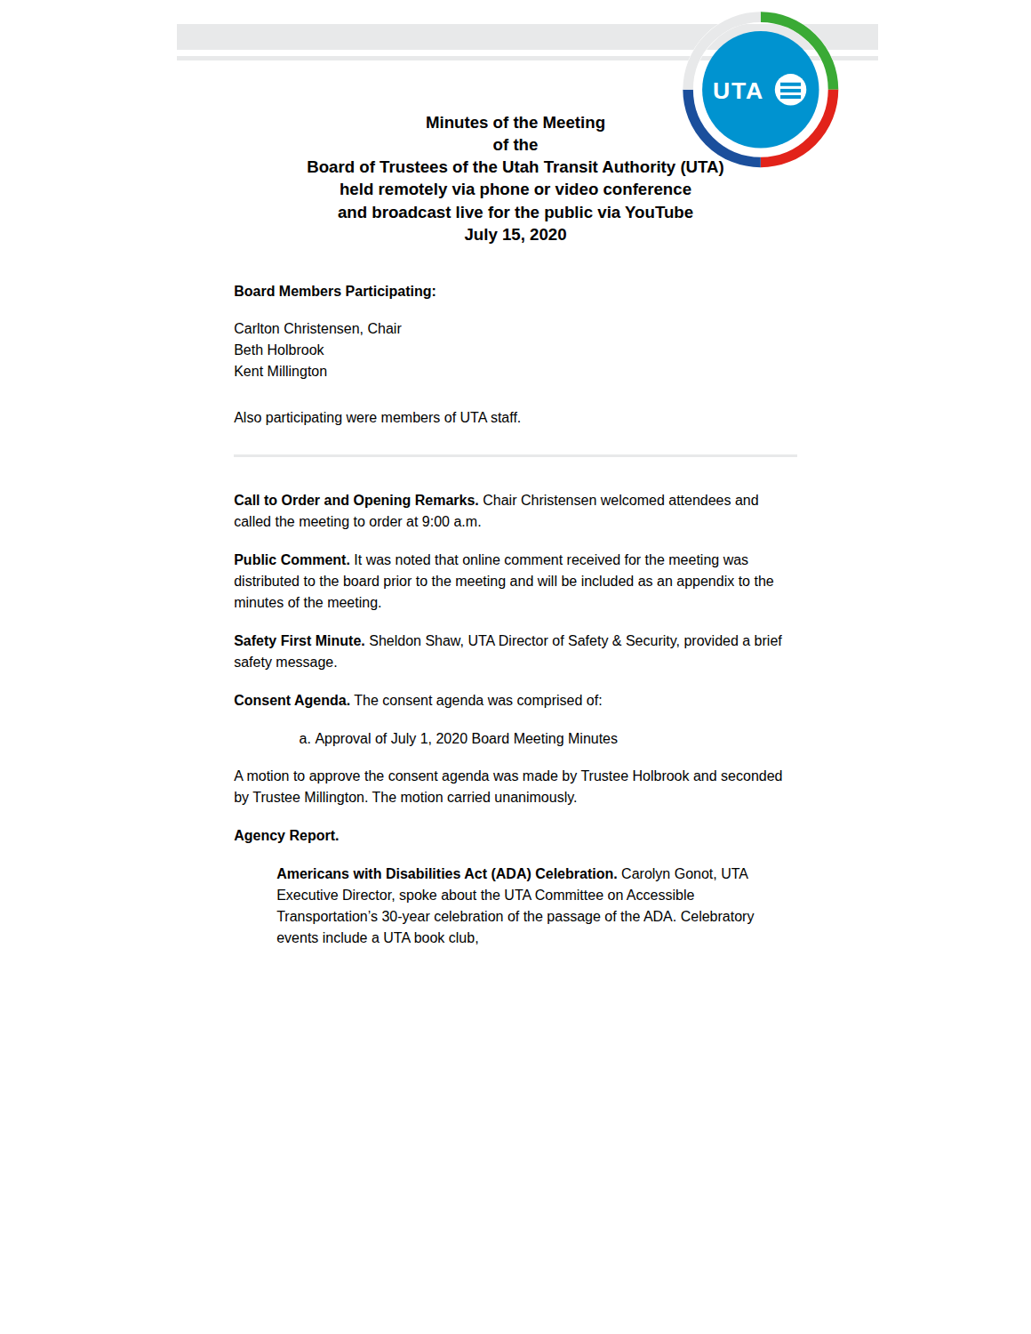UTA logo UTA
Minutes of the Meeting of the Board of Trustees of the Utah Transit Authority (UTA) held remotely via phone or video conference and broadcast live for the public via YouTube July 15, 2020
Board Members Participating:
Carlton Christensen, Chair
Beth Holbrook
Kent Millington
Also participating were members of UTA staff.
Call to Order and Opening Remarks. Chair Christensen welcomed attendees and called the meeting to order at 9:00 a.m.
Public Comment. It was noted that online comment received for the meeting was distributed to the board prior to the meeting and will be included as an appendix to the minutes of the meeting.
Safety First Minute. Sheldon Shaw, UTA Director of Safety & Security, provided a brief safety message.
Consent Agenda. The consent agenda was comprised of:
Approval of July 1, 2020 Board Meeting Minutes
A motion to approve the consent agenda was made by Trustee Holbrook and seconded by Trustee Millington. The motion carried unanimously.
Agency Report.
Americans with Disabilities Act (ADA) Celebration. Carolyn Gonot, UTA Executive Director, spoke about the UTA Committee on Accessible Transportation’s 30-year celebration of the passage of the ADA. Celebratory events include a UTA book club,